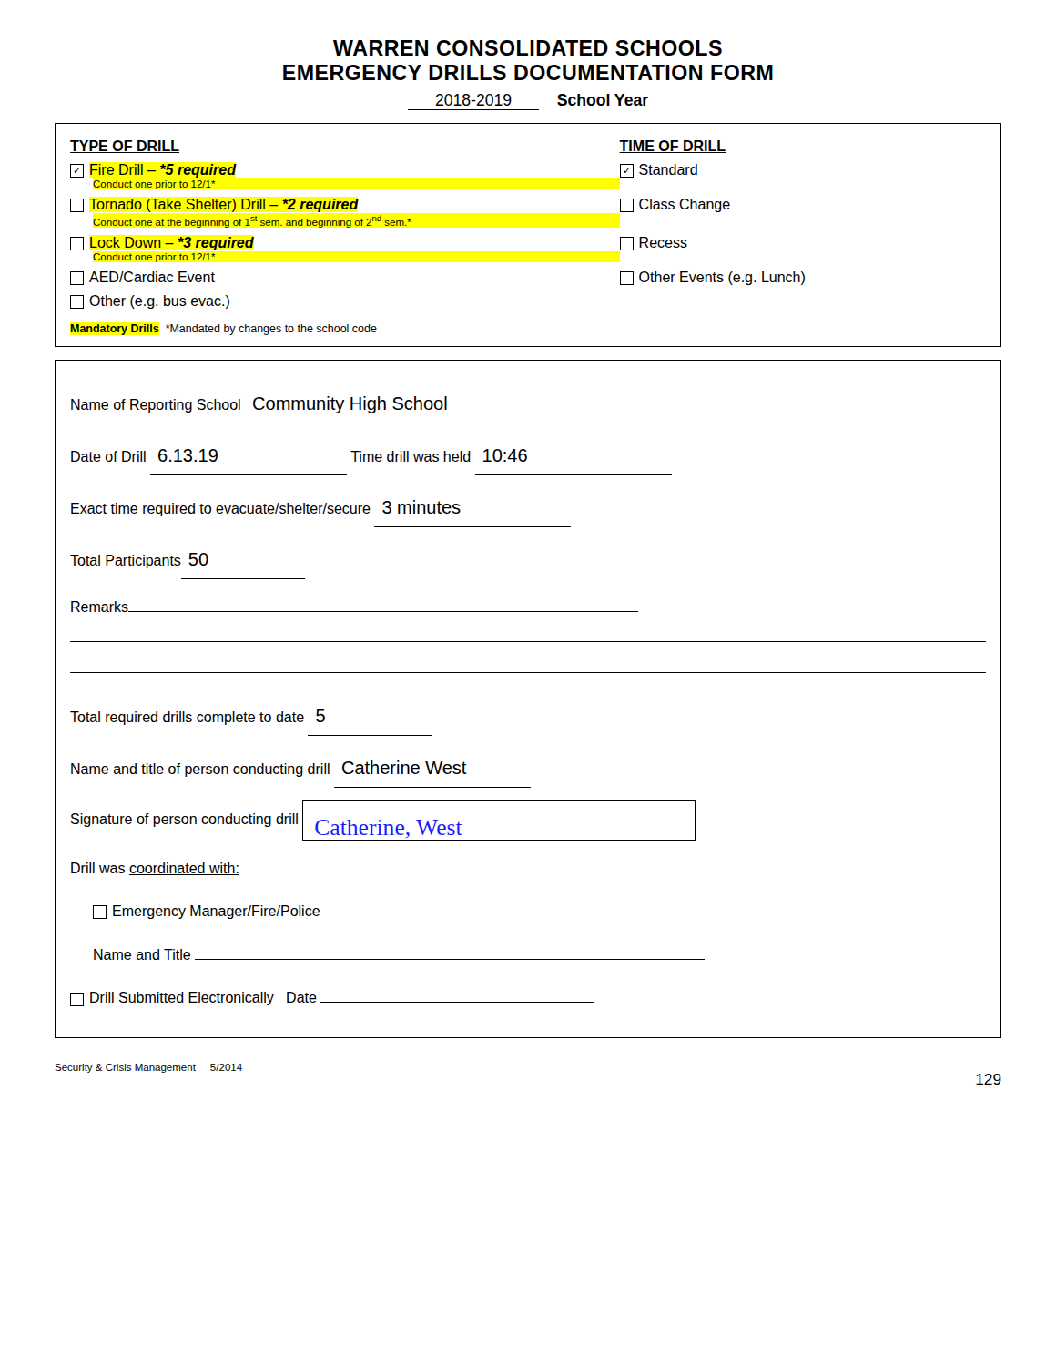WARREN CONSOLIDATED SCHOOLS
EMERGENCY DRILLS DOCUMENTATION FORM
2018-2019 School Year
| TYPE OF DRILL | TIME OF DRILL |
| ✓ Fire Drill – *5 required Conduct one prior to 12/1* | ✓ Standard |
| Tornado (Take Shelter) Drill – *2 required Conduct one at the beginning of 1 st sem. and beginning of 2 nd sem.* | Class Change |
| Lock Down – *3 required Conduct one prior to 12/1* | Recess |
| AED/Cardiac Event | Other Events (e.g. Lunch) |
| Other (e.g. bus evac.) | |
Mandatory Drills *Mandated by changes to the school code
Name of Reporting School Community High School
Date of Drill 6.13.19 Time drill was held 10:46
Exact time required to evacuate/shelter/secure 3 minutes
Total Participants50
Remarks
Total required drills complete to date 5
Name and title of person conducting drill Catherine West
Signature of person conducting drill Catherine, West
Drill was coordinated with:
Emergency Manager/Fire/Police
Name and Title
Drill Submitted Electronically Date
Security & Crisis Management 5/2014 129